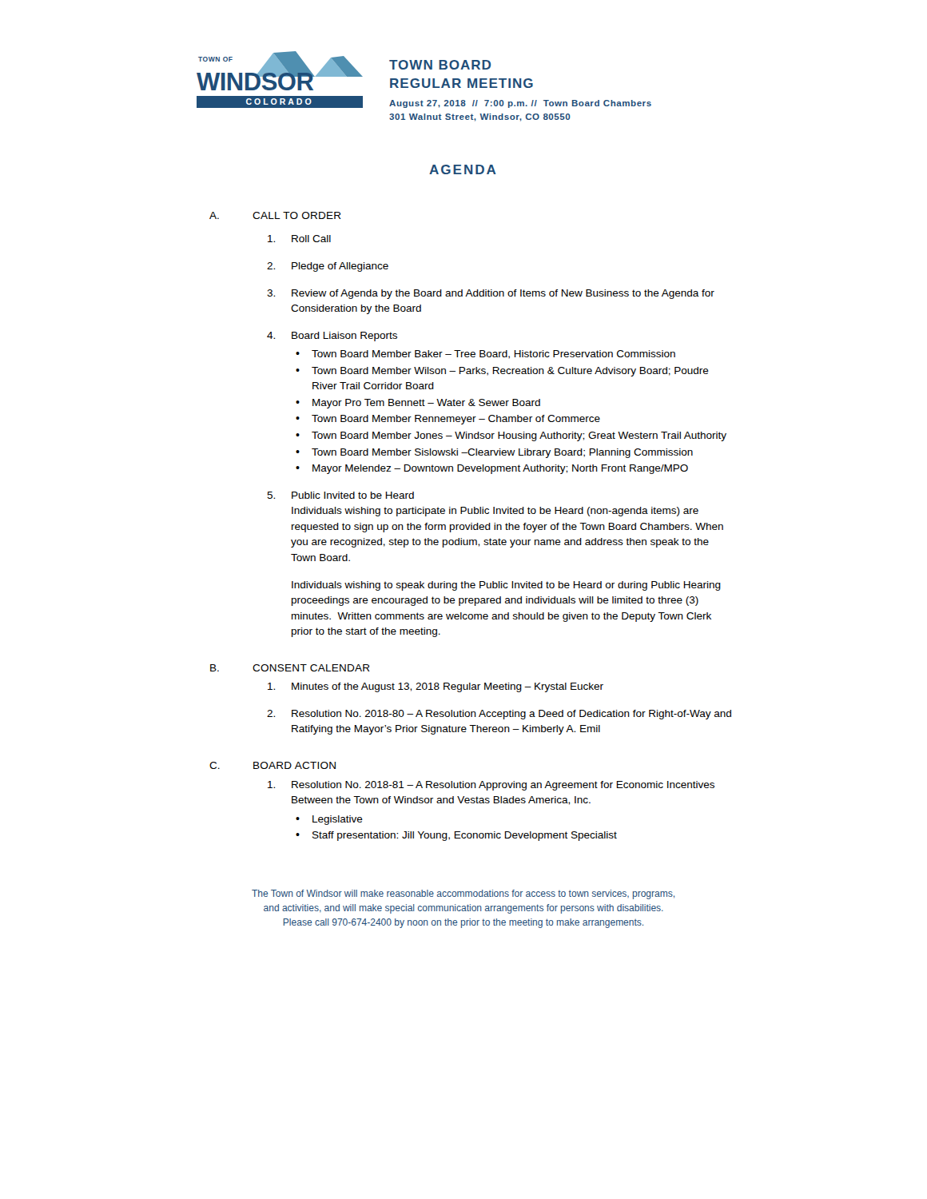TOWN OF WINDSOR COLORADO
TOWN BOARD
REGULAR MEETING
August 27, 2018 // 7:00 p.m. // Town Board Chambers
301 Walnut Street, Windsor, CO 80550
AGENDA
A.
CALL TO ORDER
1. Roll Call
2. Pledge of Allegiance
3. Review of Agenda by the Board and Addition of Items of New Business to the Agenda for Consideration by the Board
4. Board Liaison Reports
Town Board Member Baker – Tree Board, Historic Preservation Commission
Town Board Member Wilson – Parks, Recreation & Culture Advisory Board; Poudre River Trail Corridor Board
Mayor Pro Tem Bennett – Water & Sewer Board
Town Board Member Rennemeyer – Chamber of Commerce
Town Board Member Jones – Windsor Housing Authority; Great Western Trail Authority
Town Board Member Sislowski –Clearview Library Board; Planning Commission
Mayor Melendez – Downtown Development Authority; North Front Range/MPO
5. Public Invited to be Heard
Individuals wishing to participate in Public Invited to be Heard (non-agenda items) are requested to sign up on the form provided in the foyer of the Town Board Chambers. When you are recognized, step to the podium, state your name and address then speak to the Town Board.
Individuals wishing to speak during the Public Invited to be Heard or during Public Hearing proceedings are encouraged to be prepared and individuals will be limited to three (3) minutes. Written comments are welcome and should be given to the Deputy Town Clerk prior to the start of the meeting.
B.
CONSENT CALENDAR
1. Minutes of the August 13, 2018 Regular Meeting – Krystal Eucker
2. Resolution No. 2018-80 – A Resolution Accepting a Deed of Dedication for Right-of-Way and Ratifying the Mayor’s Prior Signature Thereon – Kimberly A. Emil
C.
BOARD ACTION
1. Resolution No. 2018-81 – A Resolution Approving an Agreement for Economic Incentives Between the Town of Windsor and Vestas Blades America, Inc.
Legislative
Staff presentation: Jill Young, Economic Development Specialist
The Town of Windsor will make reasonable accommodations for access to town services, programs,
and activities, and will make special communication arrangements for persons with disabilities.
Please call 970-674-2400 by noon on the prior to the meeting to make arrangements.